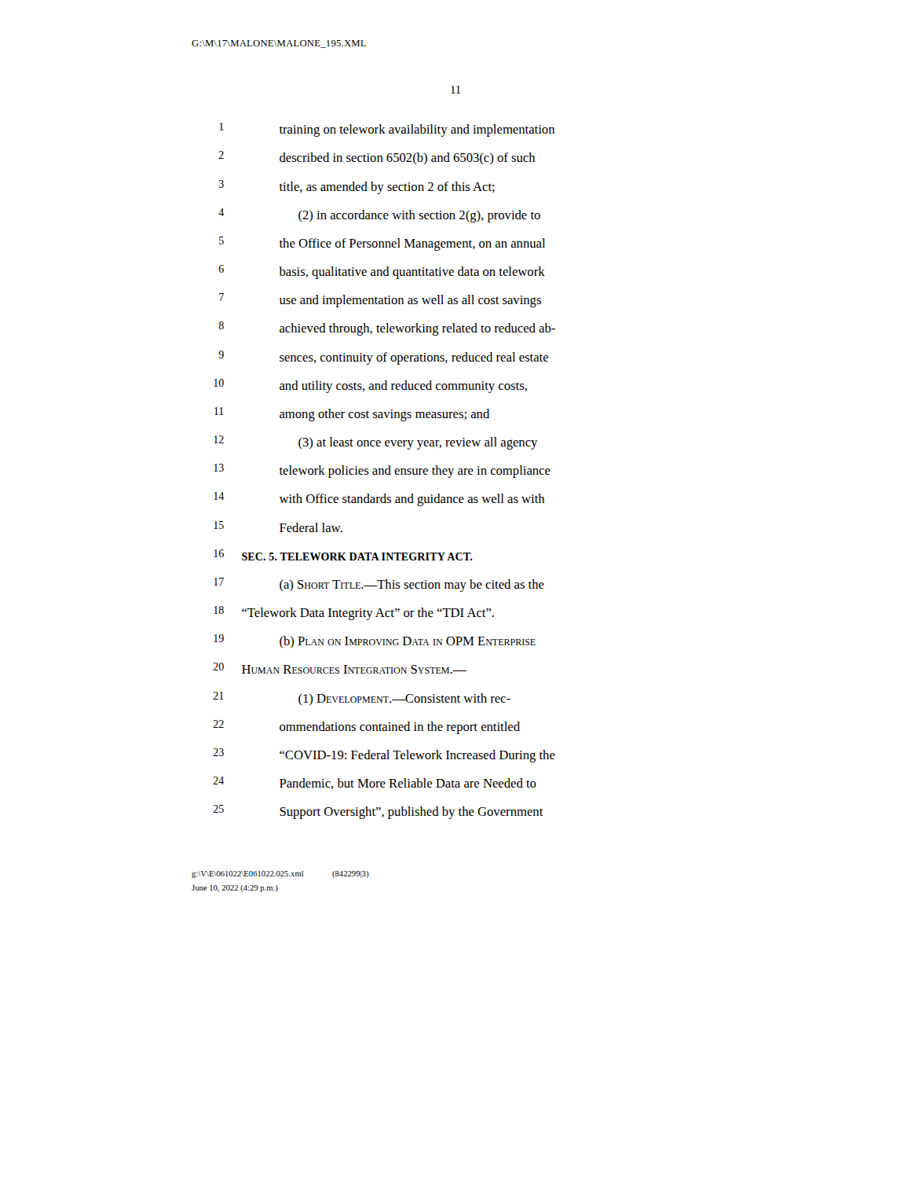G:\M\17\MALONE\MALONE_195.XML
11
| 1 | training on telework availability and implementation |
| 2 | described in section 6502(b) and 6503(c) of such |
| 3 | title, as amended by section 2 of this Act; |
| 4 | (2) in accordance with section 2(g), provide to |
| 5 | the Office of Personnel Management, on an annual |
| 6 | basis, qualitative and quantitative data on telework |
| 7 | use and implementation as well as all cost savings |
| 8 | achieved through, teleworking related to reduced ab- |
| 9 | sences, continuity of operations, reduced real estate |
| 10 | and utility costs, and reduced community costs, |
| 11 | among other cost savings measures; and |
| 12 | (3) at least once every year, review all agency |
| 13 | telework policies and ensure they are in compliance |
| 14 | with Office standards and guidance as well as with |
| 15 | Federal law. |
| 16 | SEC. 5. TELEWORK DATA INTEGRITY ACT. |
| 17 | (a) Short Title. —This section may be cited as the |
| 18 | “Telework Data Integrity Act” or the “TDI Act”. |
| 19 | (b) Plan on Improving Data in OPM Enterprise |
| 20 | Human Resources Integration System. — |
| 21 | (1) Development. —Consistent with rec- |
| 22 | ommendations contained in the report entitled |
| 23 | “COVID-19: Federal Telework Increased During the |
| 24 | Pandemic, but More Reliable Data are Needed to |
| 25 | Support Oversight”, published by the Government |
g:\V\E\061022\E061022.025.xml (842299|3) June 10, 2022 (4:29 p.m.)